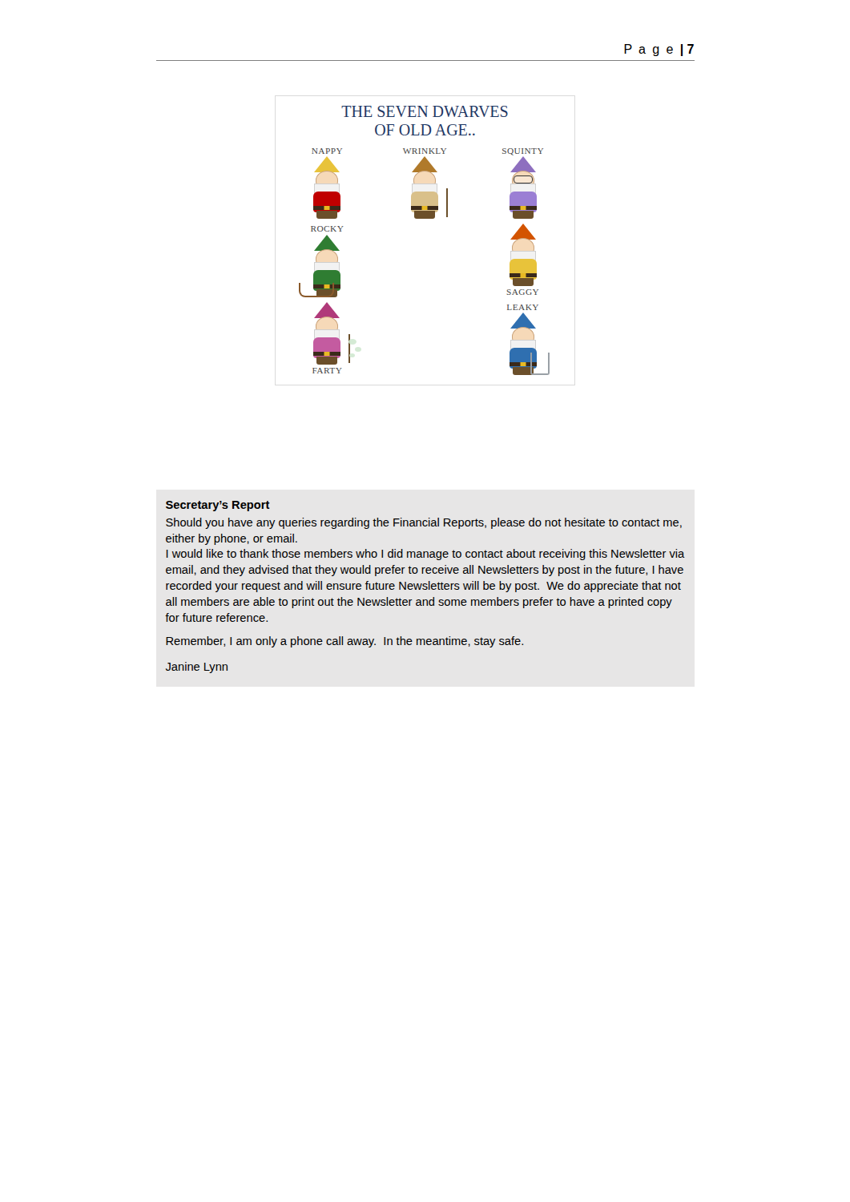P a g e | 7
THE SEVEN DWARVES
OF OLD AGE..
NAPPY
WRINKLY
SQUINTY
ROCKY
SAGGY
FARTY
LEAKY
Secretary’s Report
Should you have any queries regarding the Financial Reports, please do not hesitate to contact me, either by phone, or email.
I would like to thank those members who I did manage to contact about receiving this Newsletter via email, and they advised that they would prefer to receive all Newsletters by post in the future, I have recorded your request and will ensure future Newsletters will be by post. We do appreciate that not all members are able to print out the Newsletter and some members prefer to have a printed copy for future reference.
Remember, I am only a phone call away. In the meantime, stay safe.
Janine Lynn